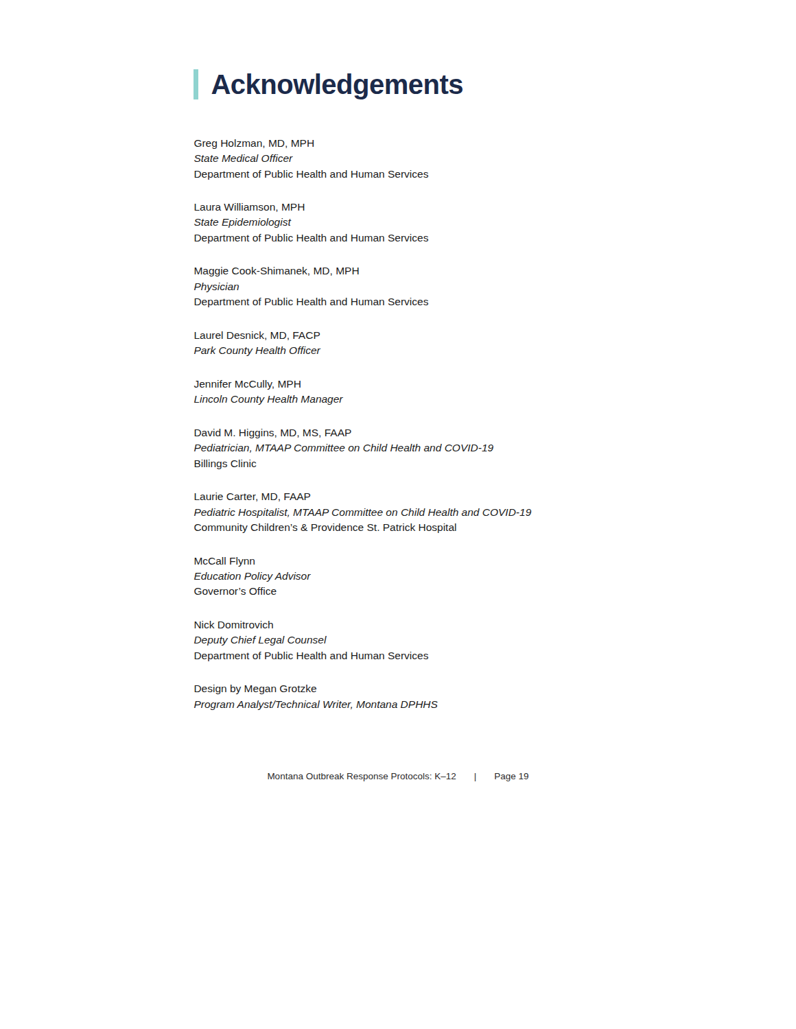Acknowledgements
Greg Holzman, MD, MPH
State Medical Officer
Department of Public Health and Human Services
Laura Williamson, MPH
State Epidemiologist
Department of Public Health and Human Services
Maggie Cook-Shimanek, MD, MPH
Physician
Department of Public Health and Human Services
Laurel Desnick, MD, FACP
Park County Health Officer
Jennifer McCully, MPH
Lincoln County Health Manager
David M. Higgins, MD, MS, FAAP
Pediatrician, MTAAP Committee on Child Health and COVID-19
Billings Clinic
Laurie Carter, MD, FAAP
Pediatric Hospitalist, MTAAP Committee on Child Health and COVID-19
Community Children’s & Providence St. Patrick Hospital
McCall Flynn
Education Policy Advisor
Governor’s Office
Nick Domitrovich
Deputy Chief Legal Counsel
Department of Public Health and Human Services
Design by Megan Grotzke
Program Analyst/Technical Writer, Montana DPHHS
Montana Outbreak Response Protocols: K–12|Page 19